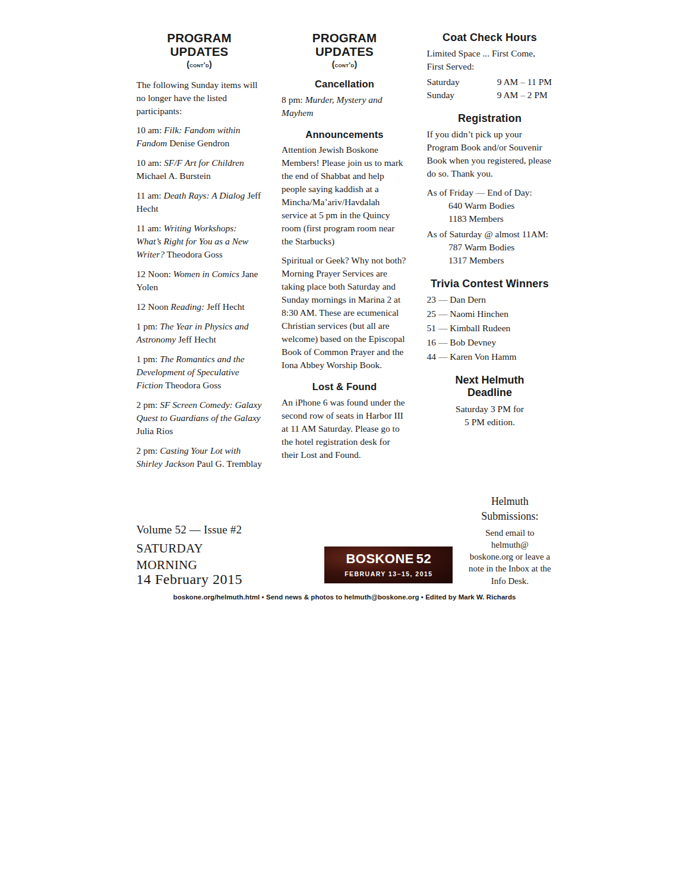Program Updates (CONT’D)
The following Sunday items will no longer have the listed participants:
10 am: Filk: Fandom within Fandom Denise Gendron
10 am: SF/F Art for Children Michael A. Burstein
11 am: Death Rays: A Dialog Jeff Hecht
11 am: Writing Workshops: What’s Right for You as a New Writer? Theodora Goss
12 Noon: Women in Comics Jane Yolen
12 Noon Reading: Jeff Hecht
1 pm: The Year in Physics and Astronomy Jeff Hecht
1 pm: The Romantics and the Development of Speculative Fiction Theodora Goss
2 pm: SF Screen Comedy: Galaxy Quest to Guardians of the Galaxy Julia Rios
2 pm: Casting Your Lot with Shirley Jackson Paul G. Tremblay
Program Updates (CONT’D)
Cancellation
8 pm: Murder, Mystery and Mayhem
Announcements
Attention Jewish Boskone Members! Please join us to mark the end of Shabbat and help people saying kaddish at a Mincha/Ma’ariv/Havdalah service at 5 pm in the Quincy room (first program room near the Starbucks)
Spiritual or Geek? Why not both? Morning Prayer Services are taking place both Saturday and Sunday mornings in Marina 2 at 8:30 AM. These are ecumenical Christian services (but all are welcome) based on the Episcopal Book of Common Prayer and the Iona Abbey Worship Book.
Lost & Found
An iPhone 6 was found under the second row of seats in Harbor III at 11 AM Saturday. Please go to the hotel registration desk for their Lost and Found.
Coat Check Hours
Limited Space ... First Come, First Served:
Saturday 9 AM – 11 PM
Sunday 9 AM – 2 PM
Registration
If you didn’t pick up your Program Book and/or Souvenir Book when you registered, please do so. Thank you.
As of Friday — End of Day: 640 Warm Bodies 1183 Members
As of Saturday @ almost 11AM: 787 Warm Bodies 1317 Members
Trivia Contest Winners
23 — Dan Dern
25 — Naomi Hinchen
51 — Kimball Rudeen
16 — Bob Devney
44 — Karen Von Hamm
Next Helmuth
Deadline
Saturday 3 PM for
5 PM edition.
Volume 52 — Issue #2
SATURDAY
MORNING 14 February 2015
BOSKONE52
FEBRUARY 13–15, 2015
Helmuth Submissions:
Send email to helmuth@
boskone.org or leave a
note in the Inbox at the
Info Desk.
boskone.org/helmuth.html • Send news & photos to helmuth@boskone.org • Edited by Mark W. Richards